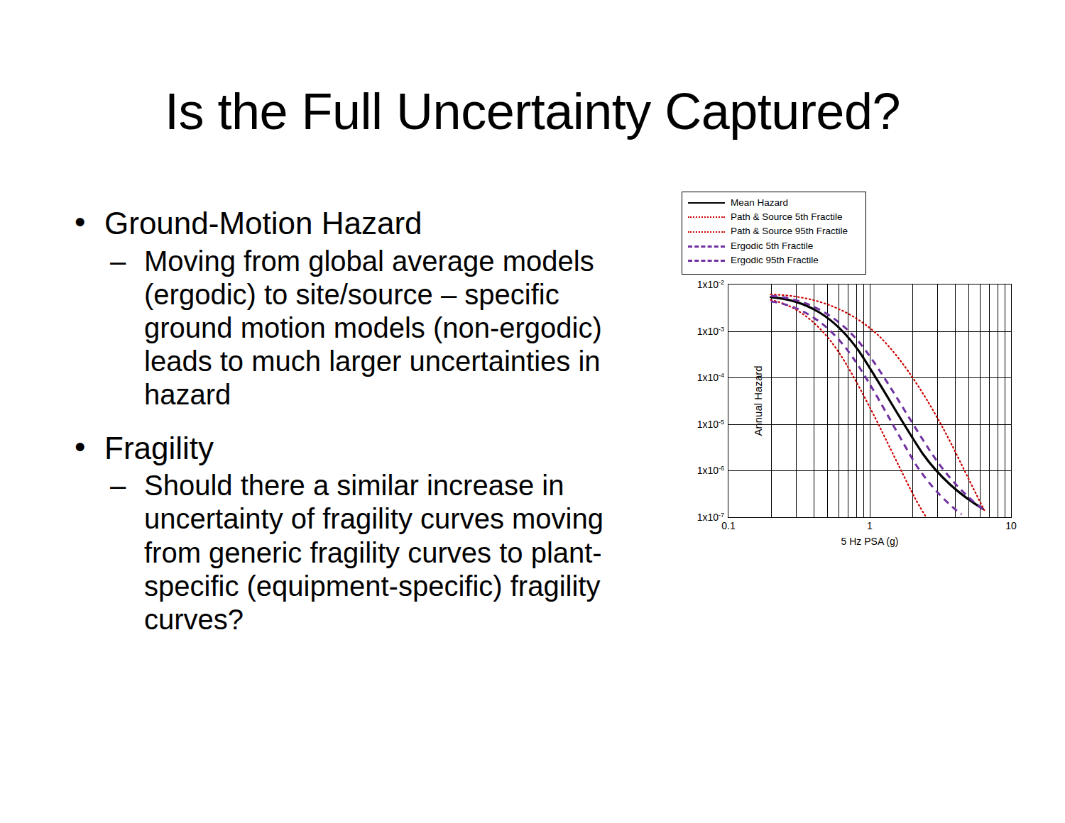Is the Full Uncertainty Captured?
Ground-Motion Hazard
Moving from global average models (ergodic) to site/source – specific ground motion models (non-ergodic) leads to much larger uncertainties in hazard
Fragility
Should there a similar increase in uncertainty of fragility curves moving from generic fragility curves to plant-specific (equipment-specific) fragility curves?
Mean Hazard
Path & Source 5th Fractile
Path & Source 95th Fractile
Ergodic 5th Fractile
Ergodic 95th Fractile
Annual Hazard
1x10-2
1x10-3
1x10-4
1x10-5
1x10-6
1x10-7
0.1
1
10
5 Hz PSA (g)